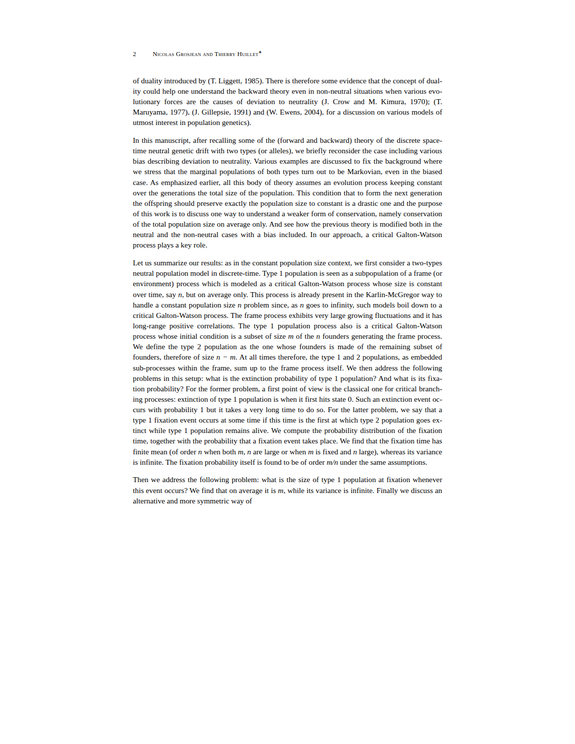2 Nicolas Grosjean and Thierry Huillet∗
of duality introduced by (T. Liggett, 1985). There is therefore some evidence that the concept of duality could help one understand the backward theory even in non-neutral situations when various evolutionary forces are the causes of deviation to neutrality (J. Crow and M. Kimura, 1970); (T. Maruyama, 1977), (J. Gillepsie, 1991) and (W. Ewens, 2004), for a discussion on various models of utmost interest in population genetics).
In this manuscript, after recalling some of the (forward and backward) theory of the discrete space-time neutral genetic drift with two types (or alleles), we briefly reconsider the case including various bias describing deviation to neutrality. Various examples are discussed to fix the background where we stress that the marginal populations of both types turn out to be Markovian, even in the biased case. As emphasized earlier, all this body of theory assumes an evolution process keeping constant over the generations the total size of the population. This condition that to form the next generation the offspring should preserve exactly the population size to constant is a drastic one and the purpose of this work is to discuss one way to understand a weaker form of conservation, namely conservation of the total population size on average only. And see how the previous theory is modified both in the neutral and the non-neutral cases with a bias included. In our approach, a critical Galton-Watson process plays a key role.
Let us summarize our results: as in the constant population size context, we first consider a two-types neutral population model in discrete-time. Type 1 population is seen as a subpopulation of a frame (or environment) process which is modeled as a critical Galton-Watson process whose size is constant over time, say n, but on average only. This process is already present in the Karlin-McGregor way to handle a constant population size n problem since, as n goes to infinity, such models boil down to a critical Galton-Watson process. The frame process exhibits very large growing fluctuations and it has long-range positive correlations. The type 1 population process also is a critical Galton-Watson process whose initial condition is a subset of size m of the n founders generating the frame process. We define the type 2 population as the one whose founders is made of the remaining subset of founders, therefore of size n − m. At all times therefore, the type 1 and 2 populations, as embedded sub-processes within the frame, sum up to the frame process itself. We then address the following problems in this setup: what is the extinction probability of type 1 population? And what is its fixation probability? For the former problem, a first point of view is the classical one for critical branching processes: extinction of type 1 population is when it first hits state 0. Such an extinction event occurs with probability 1 but it takes a very long time to do so. For the latter problem, we say that a type 1 fixation event occurs at some time if this time is the first at which type 2 population goes extinct while type 1 population remains alive. We compute the probability distribution of the fixation time, together with the probability that a fixation event takes place. We find that the fixation time has finite mean (of order n when both m, n are large or when m is fixed and n large), whereas its variance is infinite. The fixation probability itself is found to be of order m/n under the same assumptions.
Then we address the following problem: what is the size of type 1 population at fixation whenever this event occurs? We find that on average it is m, while its variance is infinite. Finally we discuss an alternative and more symmetric way of